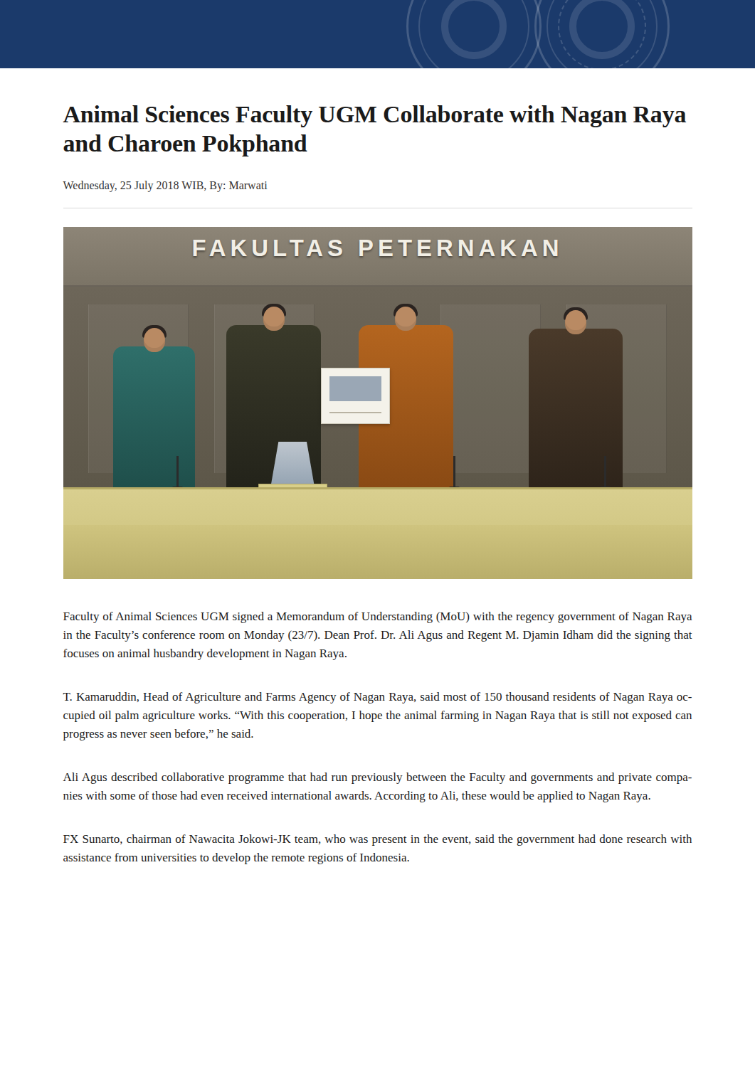Universitas Gadjah Mada
Animal Sciences Faculty UGM Collaborate with Nagan Raya and Charoen Pokphand
Wednesday, 25 July 2018 WIB, By: Marwati
FAKULTAS PETERNAKAN
Faculty of Animal Sciences UGM signed a Memorandum of Understanding (MoU) with the regency government of Nagan Raya in the Faculty’s conference room on Monday (23/7). Dean Prof. Dr. Ali Agus and Regent M. Djamin Idham did the signing that focuses on animal husbandry development in Nagan Raya.
T. Kamaruddin, Head of Agriculture and Farms Agency of Nagan Raya, said most of 150 thousand residents of Nagan Raya occupied oil palm agriculture works. “With this cooperation, I hope the animal farming in Nagan Raya that is still not exposed can progress as never seen before,” he said.
Ali Agus described collaborative programme that had run previously between the Faculty and governments and private companies with some of those had even received international awards. According to Ali, these would be applied to Nagan Raya.
FX Sunarto, chairman of Nawacita Jokowi-JK team, who was present in the event, said the government had done research with assistance from universities to develop the remote regions of Indonesia.